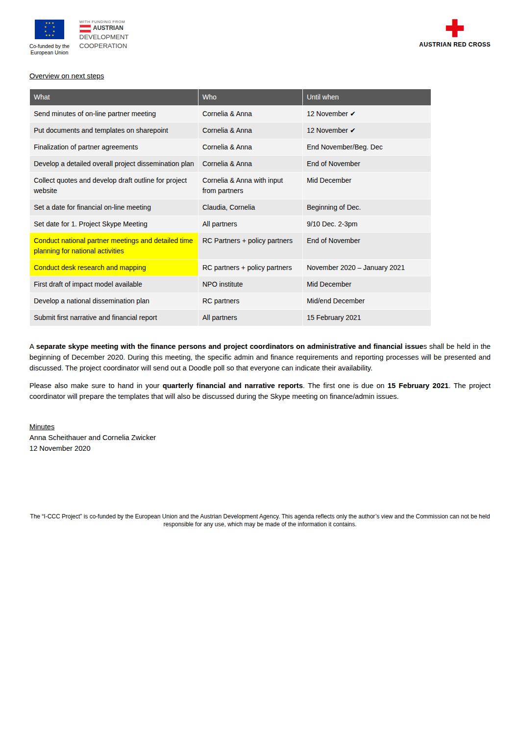Co-funded by the
European Union
WITH FUNDING FROM
AUSTRIAN
DEVELOPMENT
COOPERATION
✚
AUSTRIAN RED CROSS
Overview on next steps
| What | Who | Until when |
| --- | --- | --- |
| Send minutes of on-line partner meeting | Cornelia & Anna | 12 November ✔ |
| Put documents and templates on sharepoint | Cornelia & Anna | 12 November ✔ |
| Finalization of partner agreements | Cornelia & Anna | End November/Beg. Dec |
| Develop a detailed overall project dissemination plan | Cornelia & Anna | End of November |
| Collect quotes and develop draft outline for project website | Cornelia & Anna with input from partners | Mid December |
| Set a date for financial on-line meeting | Claudia, Cornelia | Beginning of Dec. |
| Set date for 1. Project Skype Meeting | All partners | 9/10 Dec. 2-3pm |
| Conduct national partner meetings and detailed time planning for national activities | RC Partners + policy partners | End of November |
| Conduct desk research and mapping | RC partners + policy partners | November 2020 – January 2021 |
| First draft of impact model available | NPO institute | Mid December |
| Develop a national dissemination plan | RC partners | Mid/end December |
| Submit first narrative and financial report | All partners | 15 February 2021 |
A separate skype meeting with the finance persons and project coordinators on administrative and financial issues shall be held in the beginning of December 2020. During this meeting, the specific admin and finance requirements and reporting processes will be presented and discussed. The project coordinator will send out a Doodle poll so that everyone can indicate their availability.
Please also make sure to hand in your quarterly financial and narrative reports. The first one is due on 15 February 2021. The project coordinator will prepare the templates that will also be discussed during the Skype meeting on finance/admin issues.
Minutes
Anna Scheithauer and Cornelia Zwicker
12 November 2020
The “I-CCC Project” is co-funded by the European Union and the Austrian Development Agency. This agenda reflects only the author’s view and the Commission can not be held responsible for any use, which may be made of the information it contains.